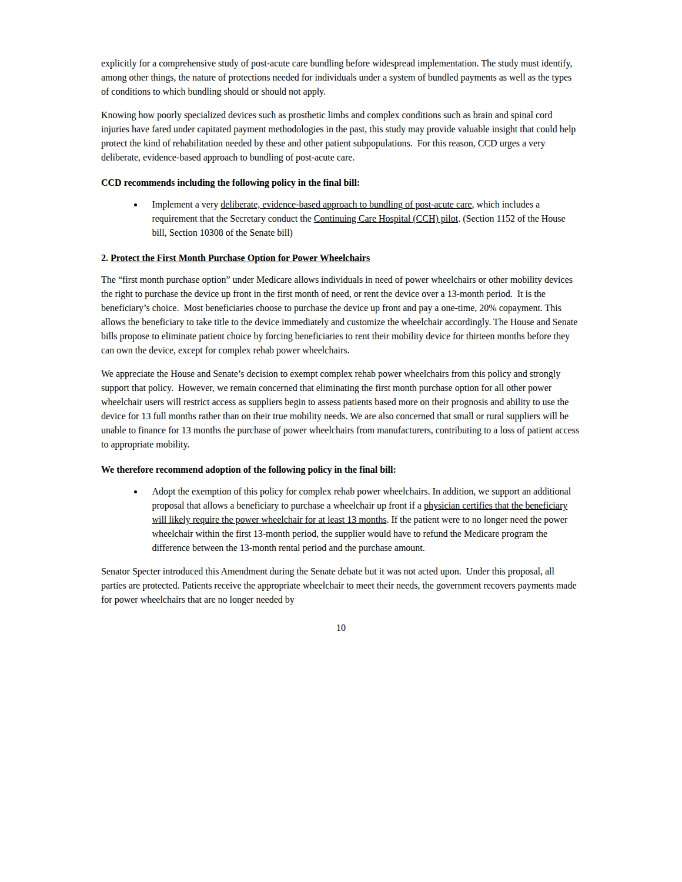explicitly for a comprehensive study of post-acute care bundling before widespread implementation. The study must identify, among other things, the nature of protections needed for individuals under a system of bundled payments as well as the types of conditions to which bundling should or should not apply.
Knowing how poorly specialized devices such as prosthetic limbs and complex conditions such as brain and spinal cord injuries have fared under capitated payment methodologies in the past, this study may provide valuable insight that could help protect the kind of rehabilitation needed by these and other patient subpopulations. For this reason, CCD urges a very deliberate, evidence-based approach to bundling of post-acute care.
CCD recommends including the following policy in the final bill:
Implement a very deliberate, evidence-based approach to bundling of post-acute care, which includes a requirement that the Secretary conduct the Continuing Care Hospital (CCH) pilot. (Section 1152 of the House bill, Section 10308 of the Senate bill)
2. Protect the First Month Purchase Option for Power Wheelchairs
The “first month purchase option” under Medicare allows individuals in need of power wheelchairs or other mobility devices the right to purchase the device up front in the first month of need, or rent the device over a 13-month period. It is the beneficiary’s choice. Most beneficiaries choose to purchase the device up front and pay a one-time, 20% copayment. This allows the beneficiary to take title to the device immediately and customize the wheelchair accordingly. The House and Senate bills propose to eliminate patient choice by forcing beneficiaries to rent their mobility device for thirteen months before they can own the device, except for complex rehab power wheelchairs.
We appreciate the House and Senate’s decision to exempt complex rehab power wheelchairs from this policy and strongly support that policy. However, we remain concerned that eliminating the first month purchase option for all other power wheelchair users will restrict access as suppliers begin to assess patients based more on their prognosis and ability to use the device for 13 full months rather than on their true mobility needs. We are also concerned that small or rural suppliers will be unable to finance for 13 months the purchase of power wheelchairs from manufacturers, contributing to a loss of patient access to appropriate mobility.
We therefore recommend adoption of the following policy in the final bill:
Adopt the exemption of this policy for complex rehab power wheelchairs. In addition, we support an additional proposal that allows a beneficiary to purchase a wheelchair up front if a physician certifies that the beneficiary will likely require the power wheelchair for at least 13 months. If the patient were to no longer need the power wheelchair within the first 13-month period, the supplier would have to refund the Medicare program the difference between the 13-month rental period and the purchase amount.
Senator Specter introduced this Amendment during the Senate debate but it was not acted upon. Under this proposal, all parties are protected. Patients receive the appropriate wheelchair to meet their needs, the government recovers payments made for power wheelchairs that are no longer needed by
10